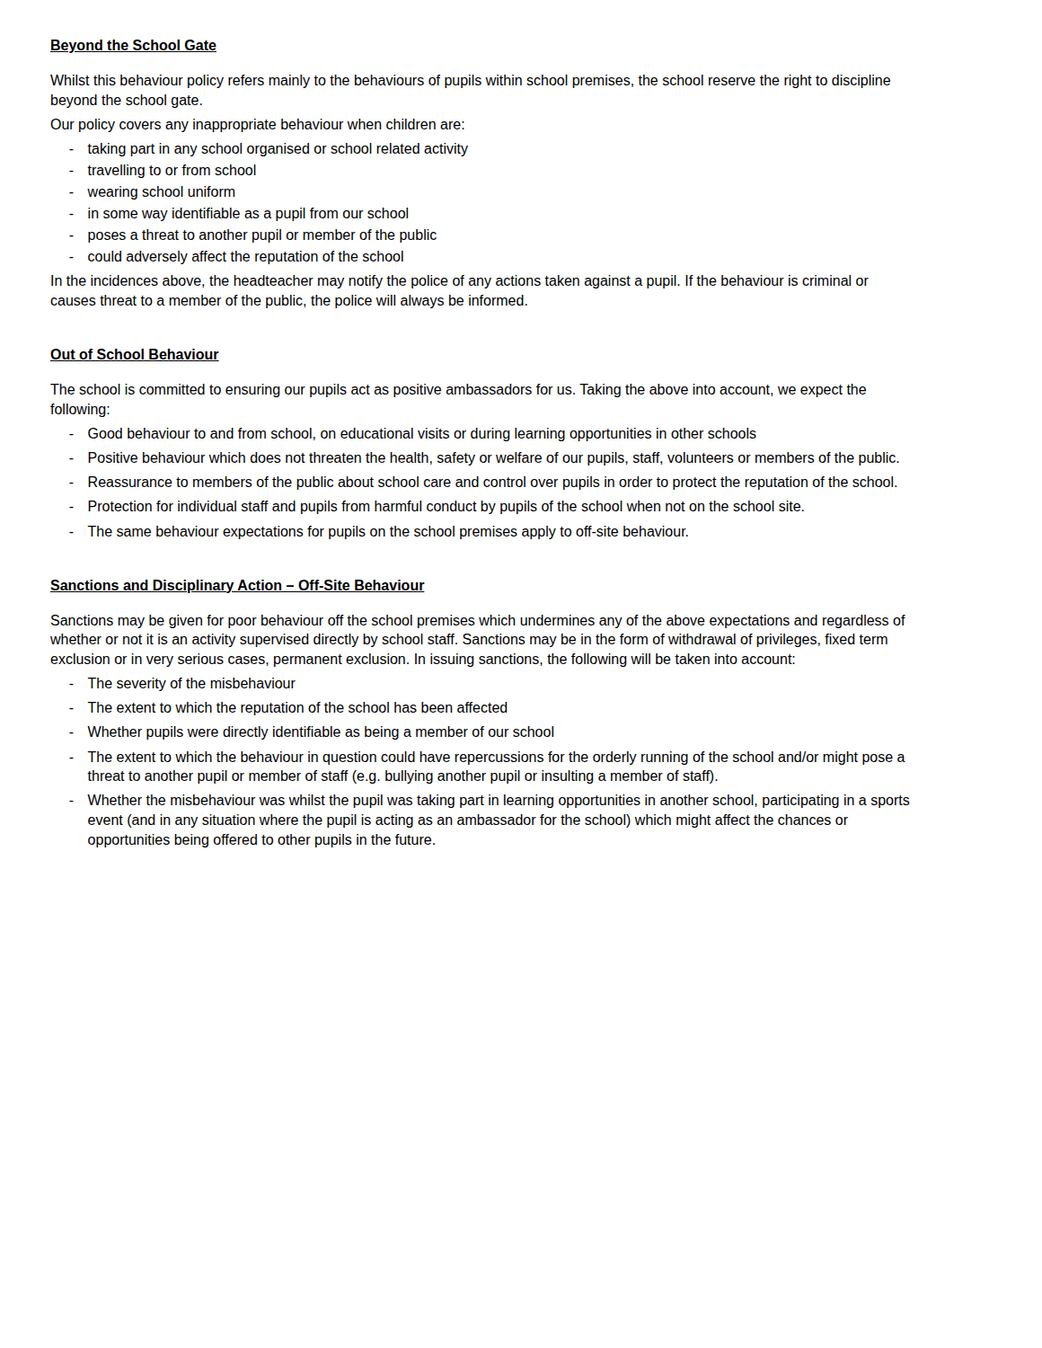Beyond the School Gate
Whilst this behaviour policy refers mainly to the behaviours of pupils within school premises, the school reserve the right to discipline beyond the school gate.
Our policy covers any inappropriate behaviour when children are:
taking part in any school organised or school related activity
travelling to or from school
wearing school uniform
in some way identifiable as a pupil from our school
poses a threat to another pupil or member of the public
could adversely affect the reputation of the school
In the incidences above, the headteacher may notify the police of any actions taken against a pupil. If the behaviour is criminal or causes threat to a member of the public, the police will always be informed.
Out of School Behaviour
The school is committed to ensuring our pupils act as positive ambassadors for us. Taking the above into account, we expect the following:
Good behaviour to and from school, on educational visits or during learning opportunities in other schools
Positive behaviour which does not threaten the health, safety or welfare of our pupils, staff, volunteers or members of the public.
Reassurance to members of the public about school care and control over pupils in order to protect the reputation of the school.
Protection for individual staff and pupils from harmful conduct by pupils of the school when not on the school site.
The same behaviour expectations for pupils on the school premises apply to off-site behaviour.
Sanctions and Disciplinary Action – Off-Site Behaviour
Sanctions may be given for poor behaviour off the school premises which undermines any of the above expectations and regardless of whether or not it is an activity supervised directly by school staff. Sanctions may be in the form of withdrawal of privileges, fixed term exclusion or in very serious cases, permanent exclusion. In issuing sanctions, the following will be taken into account:
The severity of the misbehaviour
The extent to which the reputation of the school has been affected
Whether pupils were directly identifiable as being a member of our school
The extent to which the behaviour in question could have repercussions for the orderly running of the school and/or might pose a threat to another pupil or member of staff (e.g. bullying another pupil or insulting a member of staff).
Whether the misbehaviour was whilst the pupil was taking part in learning opportunities in another school, participating in a sports event (and in any situation where the pupil is acting as an ambassador for the school) which might affect the chances or opportunities being offered to other pupils in the future.